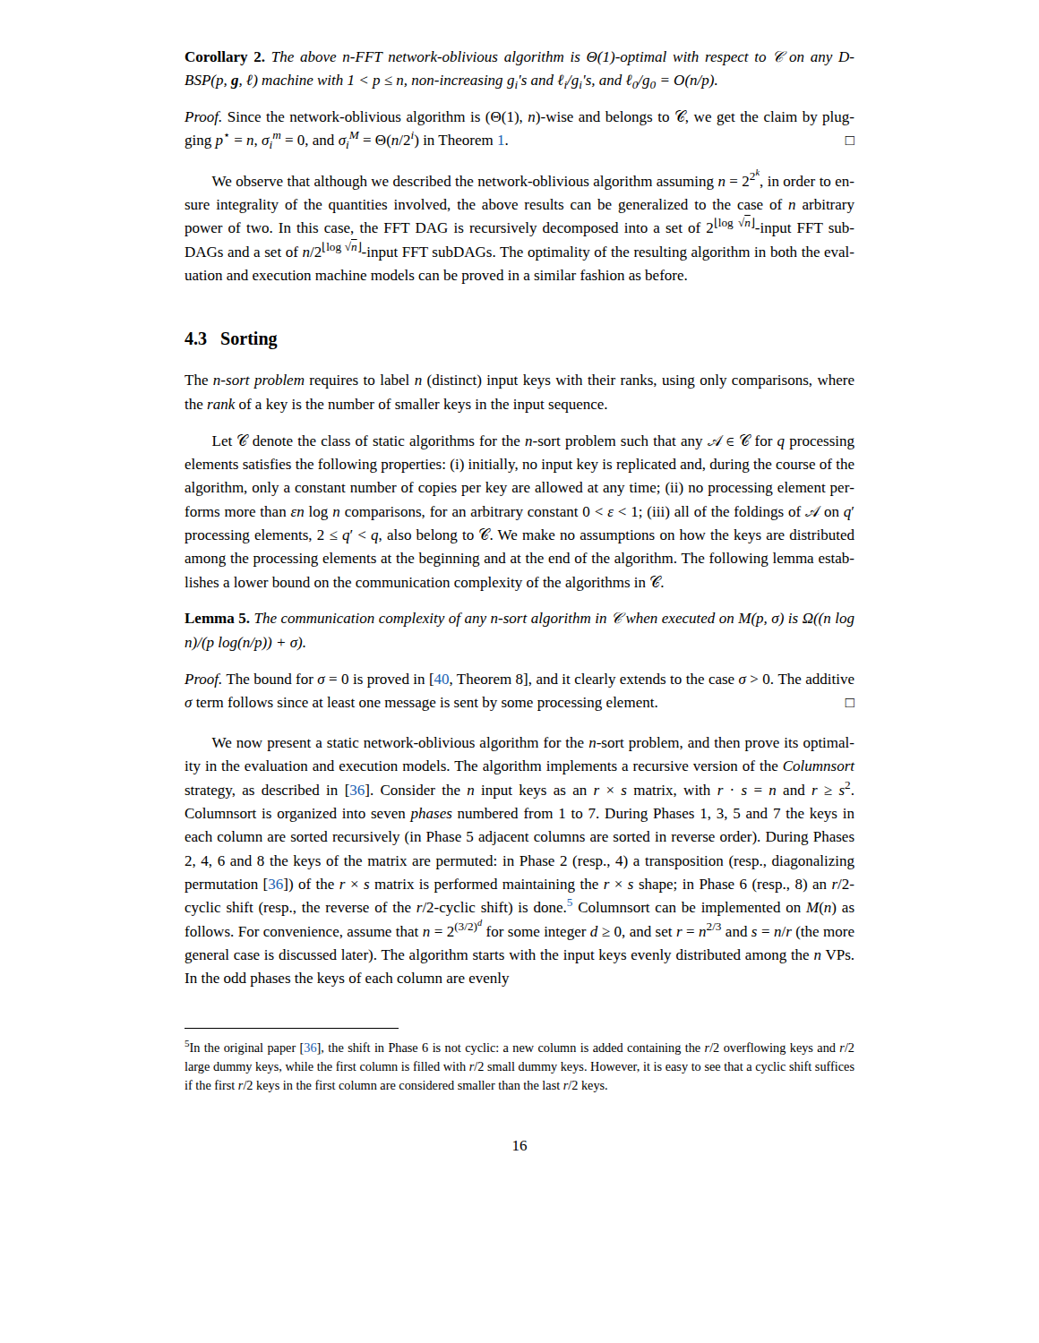Corollary 2. The above n-FFT network-oblivious algorithm is Θ(1)-optimal with respect to 𝒞 on any D-BSP(p, g, ℓ) machine with 1 < p ≤ n, non-increasing gi's and ℓi/gi's, and ℓ0/g0 = O(n/p).
Proof. Since the network-oblivious algorithm is (Θ(1), n)-wise and belongs to 𝒞, we get the claim by plugging p⋆ = n, σim = 0, and σiM = Θ(n/2i) in Theorem 1.
We observe that although we described the network-oblivious algorithm assuming n = 22k, in order to ensure integrality of the quantities involved, the above results can be generalized to the case of n arbitrary power of two. In this case, the FFT DAG is recursively decomposed into a set of 2⌊log √n⌋-input FFT subDAGs and a set of n/2⌊log √n⌋-input FFT subDAGs. The optimality of the resulting algorithm in both the evaluation and execution machine models can be proved in a similar fashion as before.
4.3 Sorting
The n-sort problem requires to label n (distinct) input keys with their ranks, using only comparisons, where the rank of a key is the number of smaller keys in the input sequence.
Let 𝒞 denote the class of static algorithms for the n-sort problem such that any 𝒜 ∈ 𝒞 for q processing elements satisfies the following properties: (i) initially, no input key is replicated and, during the course of the algorithm, only a constant number of copies per key are allowed at any time; (ii) no processing element performs more than εn log n comparisons, for an arbitrary constant 0 < ε < 1; (iii) all of the foldings of 𝒜 on q′ processing elements, 2 ≤ q′ < q, also belong to 𝒞. We make no assumptions on how the keys are distributed among the processing elements at the beginning and at the end of the algorithm. The following lemma establishes a lower bound on the communication complexity of the algorithms in 𝒞.
Lemma 5. The communication complexity of any n-sort algorithm in 𝒞 when executed on M(p, σ) is Ω((n log n)/(p log(n/p)) + σ).
Proof. The bound for σ = 0 is proved in [40, Theorem 8], and it clearly extends to the case σ > 0. The additive σ term follows since at least one message is sent by some processing element.
We now present a static network-oblivious algorithm for the n-sort problem, and then prove its optimality in the evaluation and execution models. The algorithm implements a recursive version of the Columnsort strategy, as described in [36]. Consider the n input keys as an r × s matrix, with r · s = n and r ≥ s2. Columnsort is organized into seven phases numbered from 1 to 7. During Phases 1, 3, 5 and 7 the keys in each column are sorted recursively (in Phase 5 adjacent columns are sorted in reverse order). During Phases 2, 4, 6 and 8 the keys of the matrix are permuted: in Phase 2 (resp., 4) a transposition (resp., diagonalizing permutation [36]) of the r × s matrix is performed maintaining the r × s shape; in Phase 6 (resp., 8) an r/2-cyclic shift (resp., the reverse of the r/2-cyclic shift) is done.5 Columnsort can be implemented on M(n) as follows. For convenience, assume that n = 2(3/2)d for some integer d ≥ 0, and set r = n2/3 and s = n/r (the more general case is discussed later). The algorithm starts with the input keys evenly distributed among the n VPs. In the odd phases the keys of each column are evenly
5In the original paper [36], the shift in Phase 6 is not cyclic: a new column is added containing the r/2 overflowing keys and r/2 large dummy keys, while the first column is filled with r/2 small dummy keys. However, it is easy to see that a cyclic shift suffices if the first r/2 keys in the first column are considered smaller than the last r/2 keys.
16